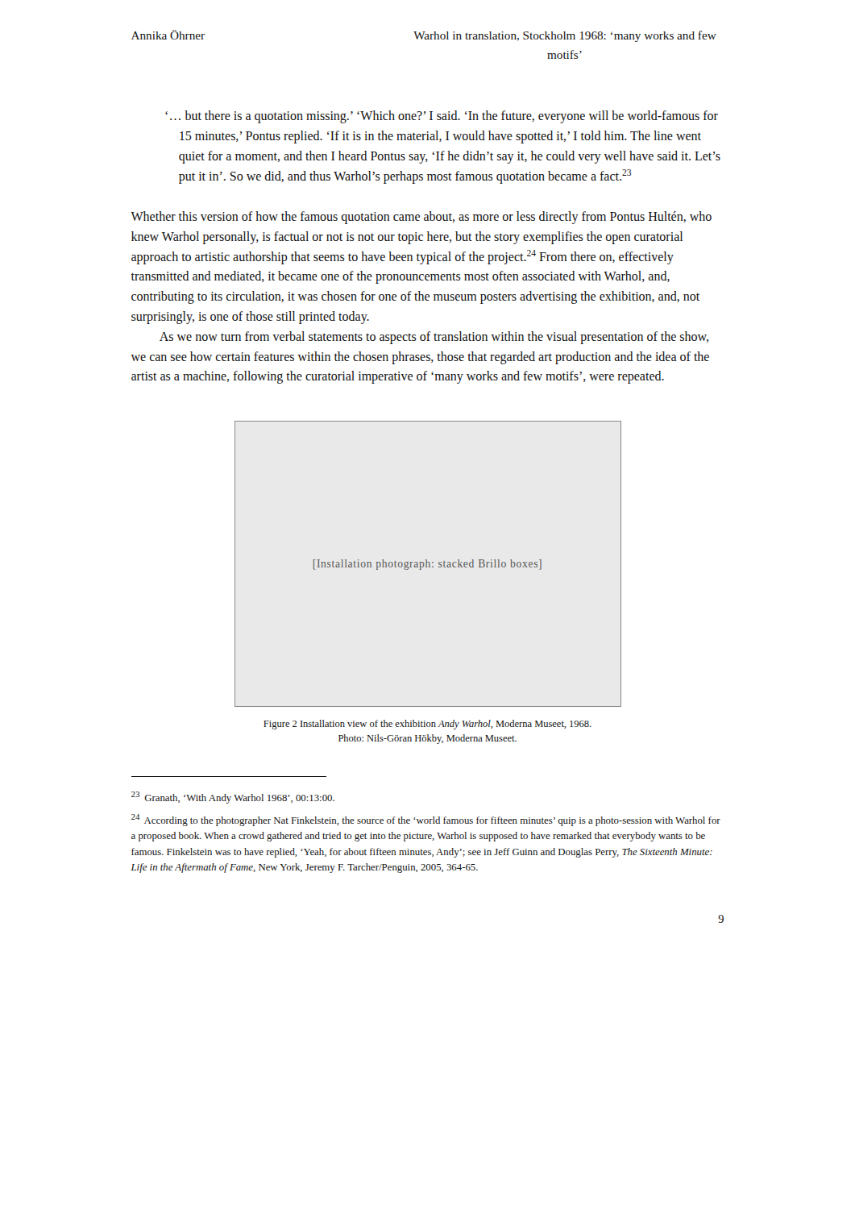Annika Öhrner
Warhol in translation, Stockholm 1968: ‘many works and few motifs’
‘… but there is a quotation missing.’ ‘Which one?’ I said. ‘In the future, everyone will be world-famous for 15 minutes,’ Pontus replied. ‘If it is in the material, I would have spotted it,’ I told him. The line went quiet for a moment, and then I heard Pontus say, ‘If he didn’t say it, he could very well have said it. Let’s put it in’. So we did, and thus Warhol’s perhaps most famous quotation became a fact.23
Whether this version of how the famous quotation came about, as more or less directly from Pontus Hultén, who knew Warhol personally, is factual or not is not our topic here, but the story exemplifies the open curatorial approach to artistic authorship that seems to have been typical of the project.24 From there on, effectively transmitted and mediated, it became one of the pronouncements most often associated with Warhol, and, contributing to its circulation, it was chosen for one of the museum posters advertising the exhibition, and, not surprisingly, is one of those still printed today.
As we now turn from verbal statements to aspects of translation within the visual presentation of the show, we can see how certain features within the chosen phrases, those that regarded art production and the idea of the artist as a machine, following the curatorial imperative of ‘many works and few motifs’, were repeated.
[Installation photograph: stacked Brillo boxes]
Figure 2 Installation view of the exhibition Andy Warhol, Moderna Museet, 1968.
Photo: Nils-Göran Hökby, Moderna Museet.
23 Granath, ‘With Andy Warhol 1968’, 00:13:00.
24 According to the photographer Nat Finkelstein, the source of the ‘world famous for fifteen minutes’ quip is a photo-session with Warhol for a proposed book. When a crowd gathered and tried to get into the picture, Warhol is supposed to have remarked that everybody wants to be famous. Finkelstein was to have replied, ‘Yeah, for about fifteen minutes, Andy’; see in Jeff Guinn and Douglas Perry, The Sixteenth Minute: Life in the Aftermath of Fame, New York, Jeremy F. Tarcher/Penguin, 2005, 364-65.
9